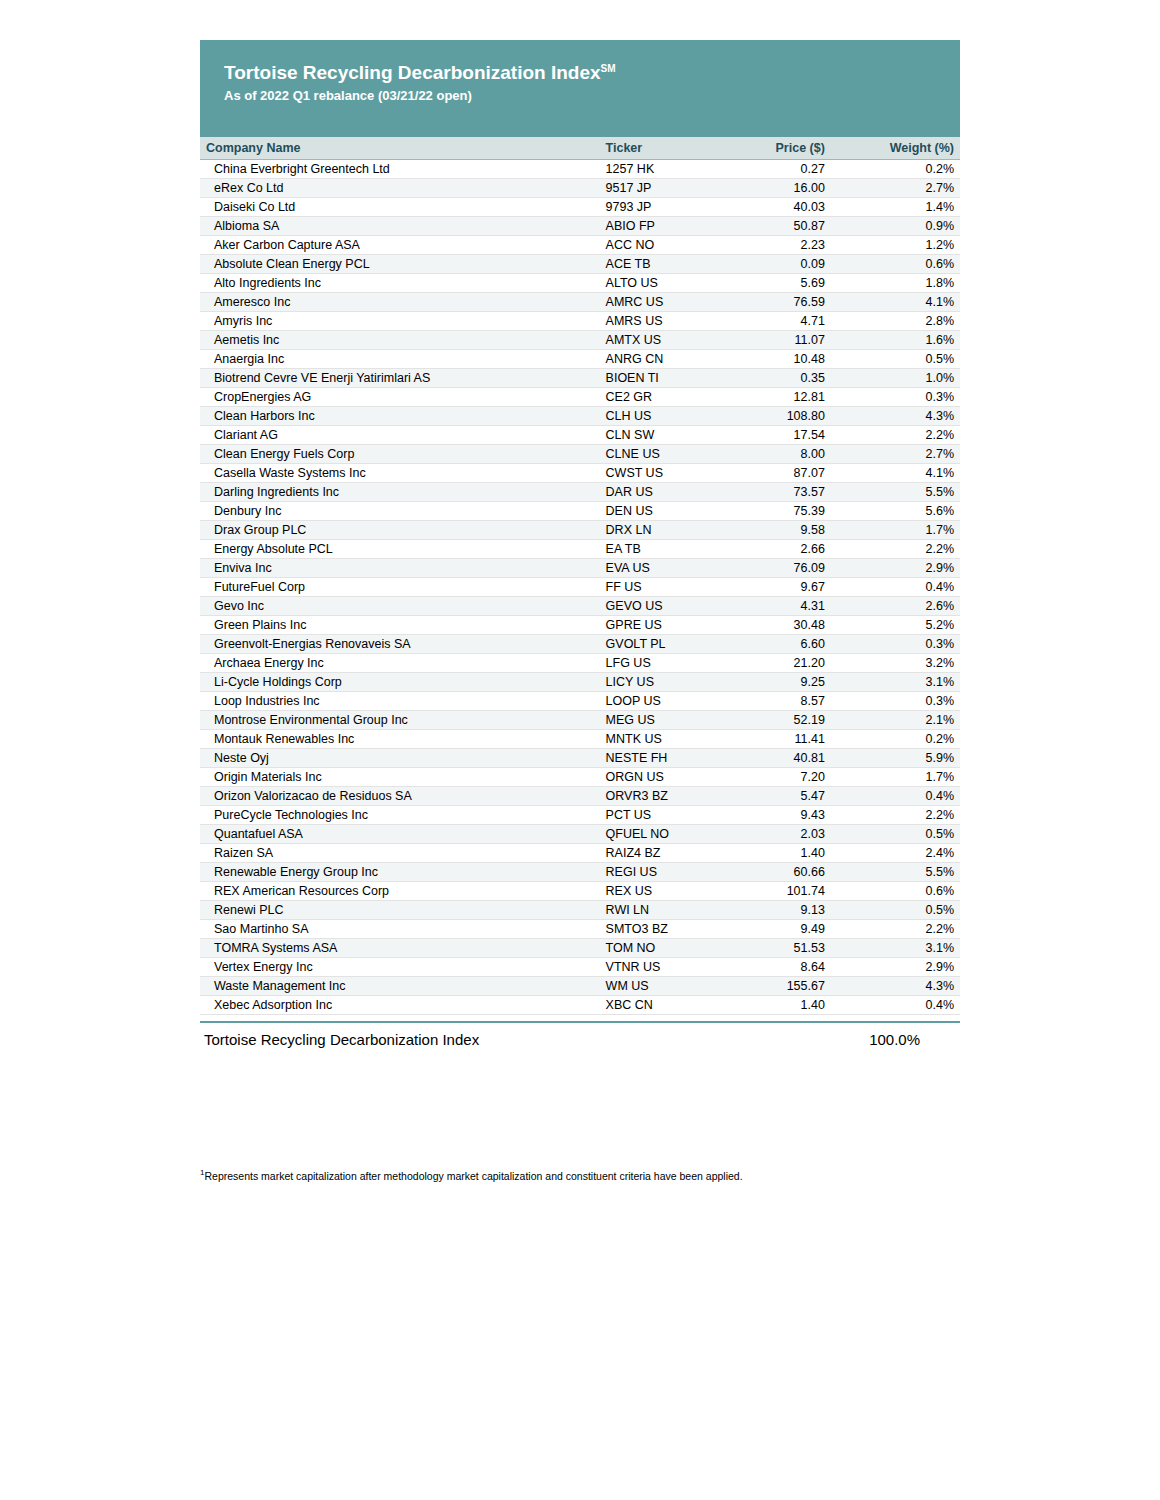Tortoise Recycling Decarbonization IndexSM
As of 2022 Q1 rebalance (03/21/22 open)
| Company Name | Ticker | Price ($) | Weight (%) |
| --- | --- | --- | --- |
| China Everbright Greentech Ltd | 1257 HK | 0.27 | 0.2% |
| eRex Co Ltd | 9517 JP | 16.00 | 2.7% |
| Daiseki Co Ltd | 9793 JP | 40.03 | 1.4% |
| Albioma SA | ABIO FP | 50.87 | 0.9% |
| Aker Carbon Capture ASA | ACC NO | 2.23 | 1.2% |
| Absolute Clean Energy PCL | ACE TB | 0.09 | 0.6% |
| Alto Ingredients Inc | ALTO US | 5.69 | 1.8% |
| Ameresco Inc | AMRC US | 76.59 | 4.1% |
| Amyris Inc | AMRS US | 4.71 | 2.8% |
| Aemetis Inc | AMTX US | 11.07 | 1.6% |
| Anaergia Inc | ANRG CN | 10.48 | 0.5% |
| Biotrend Cevre VE Enerji Yatirimlari AS | BIOEN TI | 0.35 | 1.0% |
| CropEnergies AG | CE2 GR | 12.81 | 0.3% |
| Clean Harbors Inc | CLH US | 108.80 | 4.3% |
| Clariant AG | CLN SW | 17.54 | 2.2% |
| Clean Energy Fuels Corp | CLNE US | 8.00 | 2.7% |
| Casella Waste Systems Inc | CWST US | 87.07 | 4.1% |
| Darling Ingredients Inc | DAR US | 73.57 | 5.5% |
| Denbury Inc | DEN US | 75.39 | 5.6% |
| Drax Group PLC | DRX LN | 9.58 | 1.7% |
| Energy Absolute PCL | EA TB | 2.66 | 2.2% |
| Enviva Inc | EVA US | 76.09 | 2.9% |
| FutureFuel Corp | FF US | 9.67 | 0.4% |
| Gevo Inc | GEVO US | 4.31 | 2.6% |
| Green Plains Inc | GPRE US | 30.48 | 5.2% |
| Greenvolt-Energias Renovaveis SA | GVOLT PL | 6.60 | 0.3% |
| Archaea Energy Inc | LFG US | 21.20 | 3.2% |
| Li-Cycle Holdings Corp | LICY US | 9.25 | 3.1% |
| Loop Industries Inc | LOOP US | 8.57 | 0.3% |
| Montrose Environmental Group Inc | MEG US | 52.19 | 2.1% |
| Montauk Renewables Inc | MNTK US | 11.41 | 0.2% |
| Neste Oyj | NESTE FH | 40.81 | 5.9% |
| Origin Materials Inc | ORGN US | 7.20 | 1.7% |
| Orizon Valorizacao de Residuos SA | ORVR3 BZ | 5.47 | 0.4% |
| PureCycle Technologies Inc | PCT US | 9.43 | 2.2% |
| Quantafuel ASA | QFUEL NO | 2.03 | 0.5% |
| Raizen SA | RAIZ4 BZ | 1.40 | 2.4% |
| Renewable Energy Group Inc | REGI US | 60.66 | 5.5% |
| REX American Resources Corp | REX US | 101.74 | 0.6% |
| Renewi PLC | RWI LN | 9.13 | 0.5% |
| Sao Martinho SA | SMTO3 BZ | 9.49 | 2.2% |
| TOMRA Systems ASA | TOM NO | 51.53 | 3.1% |
| Vertex Energy Inc | VTNR US | 8.64 | 2.9% |
| Waste Management Inc | WM US | 155.67 | 4.3% |
| Xebec Adsorption Inc | XBC CN | 1.40 | 0.4% |
Tortoise Recycling Decarbonization Index 100.0%
1Represents market capitalization after methodology market capitalization and constituent criteria have been applied.